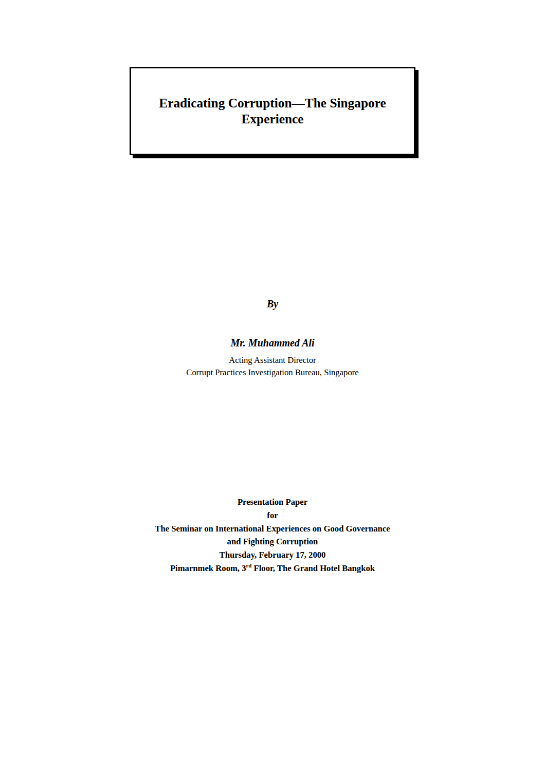Eradicating Corruption—The Singapore Experience
By
Mr. Muhammed Ali
Acting Assistant Director
Corrupt Practices Investigation Bureau, Singapore
Presentation Paper
for
The Seminar on International Experiences on Good Governance
and Fighting Corruption
Thursday, February 17, 2000
Pimarnmek Room, 3rd Floor, The Grand Hotel Bangkok